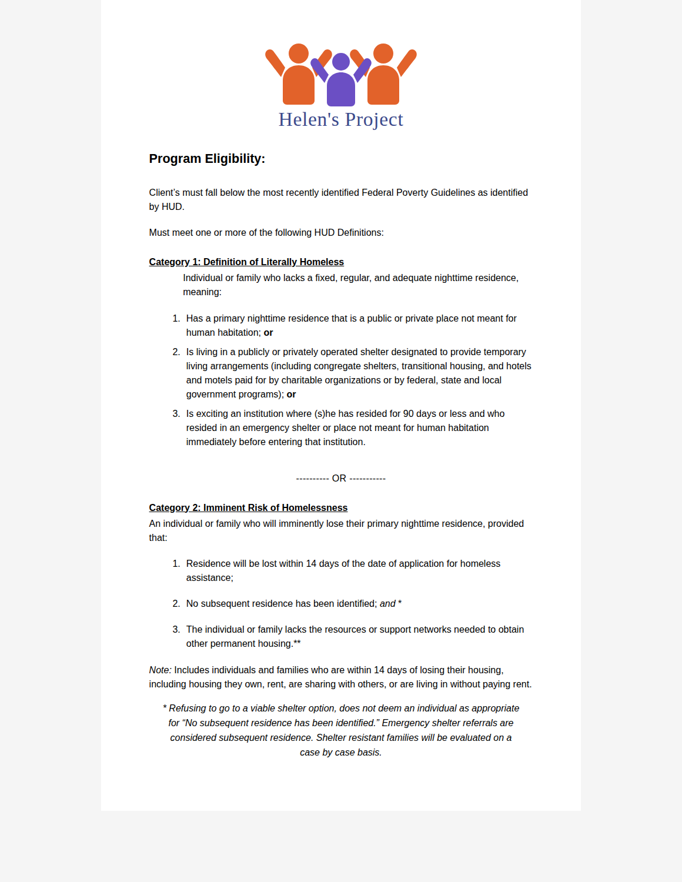Helen's Project
Program Eligibility:
Client’s must fall below the most recently identified Federal Poverty Guidelines as identified by HUD.
Must meet one or more of the following HUD Definitions:
Category 1: Definition of Literally Homeless
Individual or family who lacks a fixed, regular, and adequate nighttime residence, meaning:
Has a primary nighttime residence that is a public or private place not meant for human habitation; or
Is living in a publicly or privately operated shelter designated to provide temporary living arrangements (including congregate shelters, transitional housing, and hotels and motels paid for by charitable organizations or by federal, state and local government programs); or
Is exciting an institution where (s)he has resided for 90 days or less and who resided in an emergency shelter or place not meant for human habitation immediately before entering that institution.
---------- OR -----------
Category 2: Imminent Risk of Homelessness
An individual or family who will imminently lose their primary nighttime residence, provided that:
Residence will be lost within 14 days of the date of application for homeless assistance;
No subsequent residence has been identified; and *
The individual or family lacks the resources or support networks needed to obtain other permanent housing.**
Note: Includes individuals and families who are within 14 days of losing their housing, including housing they own, rent, are sharing with others, or are living in without paying rent.
* Refusing to go to a viable shelter option, does not deem an individual as appropriate for “No subsequent residence has been identified.” Emergency shelter referrals are considered subsequent residence. Shelter resistant families will be evaluated on a case by case basis.